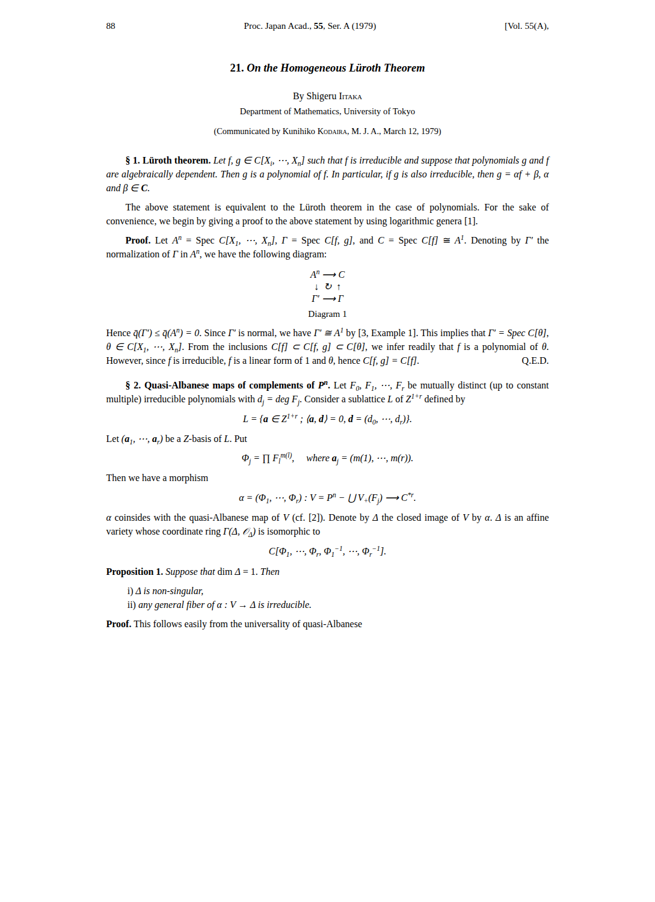88 Proc. Japan Acad., 55, Ser. A (1979) [Vol. 55(A),
21. On the Homogeneous Lüroth Theorem
By Shigeru Iitaka
Department of Mathematics, University of Tokyo
(Communicated by Kunihiko Kodaira, M. J. A., March 12, 1979)
§ 1. Lüroth theorem. Let f, g ∈ C[Xi, ⋯, Xn] such that f is irreducible and suppose that polynomials g and f are algebraically dependent. Then g is a polynomial of f. In particular, if g is also irreducible, then g = αf + β, α and β ∈ C.
The above statement is equivalent to the Lüroth theorem in the case of polynomials. For the sake of convenience, we begin by giving a proof to the above statement by using logarithmic genera [1].
Proof. Let An = Spec C[X1, ⋯, Xn], Γ = Spec C[f, g], and C = Spec C[f] ≅ A1. Denoting by Γ′ the normalization of Γ in An, we have the following diagram:
An ⟶ C
↓ ↻ ↑
Γ′ ⟶ Γ
Diagram 1
Hence q̄(Γ′) ≤ q̄(An) = 0. Since Γ′ is normal, we have Γ′ ≅ A1 by [3, Example 1]. This implies that Γ′ = Spec C[θ], θ ∈ C[X1, ⋯, Xn]. From the inclusions C[f] ⊂ C[f, g] ⊂ C[θ], we infer readily that f is a polynomial of θ. However, since f is irreducible, f is a linear form of 1 and θ, hence C[f, g] = C[f]. Q.E.D.
§ 2. Quasi-Albanese maps of complements of Pn. Let F0, F1, ⋯, Fr be mutually distinct (up to constant multiple) irreducible polynomials with dj = deg Fj. Consider a sublattice L of Z1+r defined by
L = {a ∈ Z1+r ; ⟨a, d⟩ = 0, d = (d0, ⋯, dr)}.
Let (a1, ⋯, ar) be a Z-basis of L. Put
Φj = ∏ Flm(l), where aj = (m(1), ⋯, m(r)).
Then we have a morphism
α = (Φ1, ⋯, Φr) : V = Pn − ⋃ V+(Fj) ⟶ C*r.
α coinsides with the quasi-Albanese map of V (cf. [2]). Denote by Δ the closed image of V by α. Δ is an affine variety whose coordinate ring Γ(Δ, 𝒪Δ) is isomorphic to
C[Φ1, ⋯, Φr, Φ1−1, ⋯, Φr−1].
Proposition 1. Suppose that dim Δ = 1. Then
Δ is non-singular,
any general fiber of α : V → Δ is irreducible.
Proof. This follows easily from the universality of quasi-Albanese